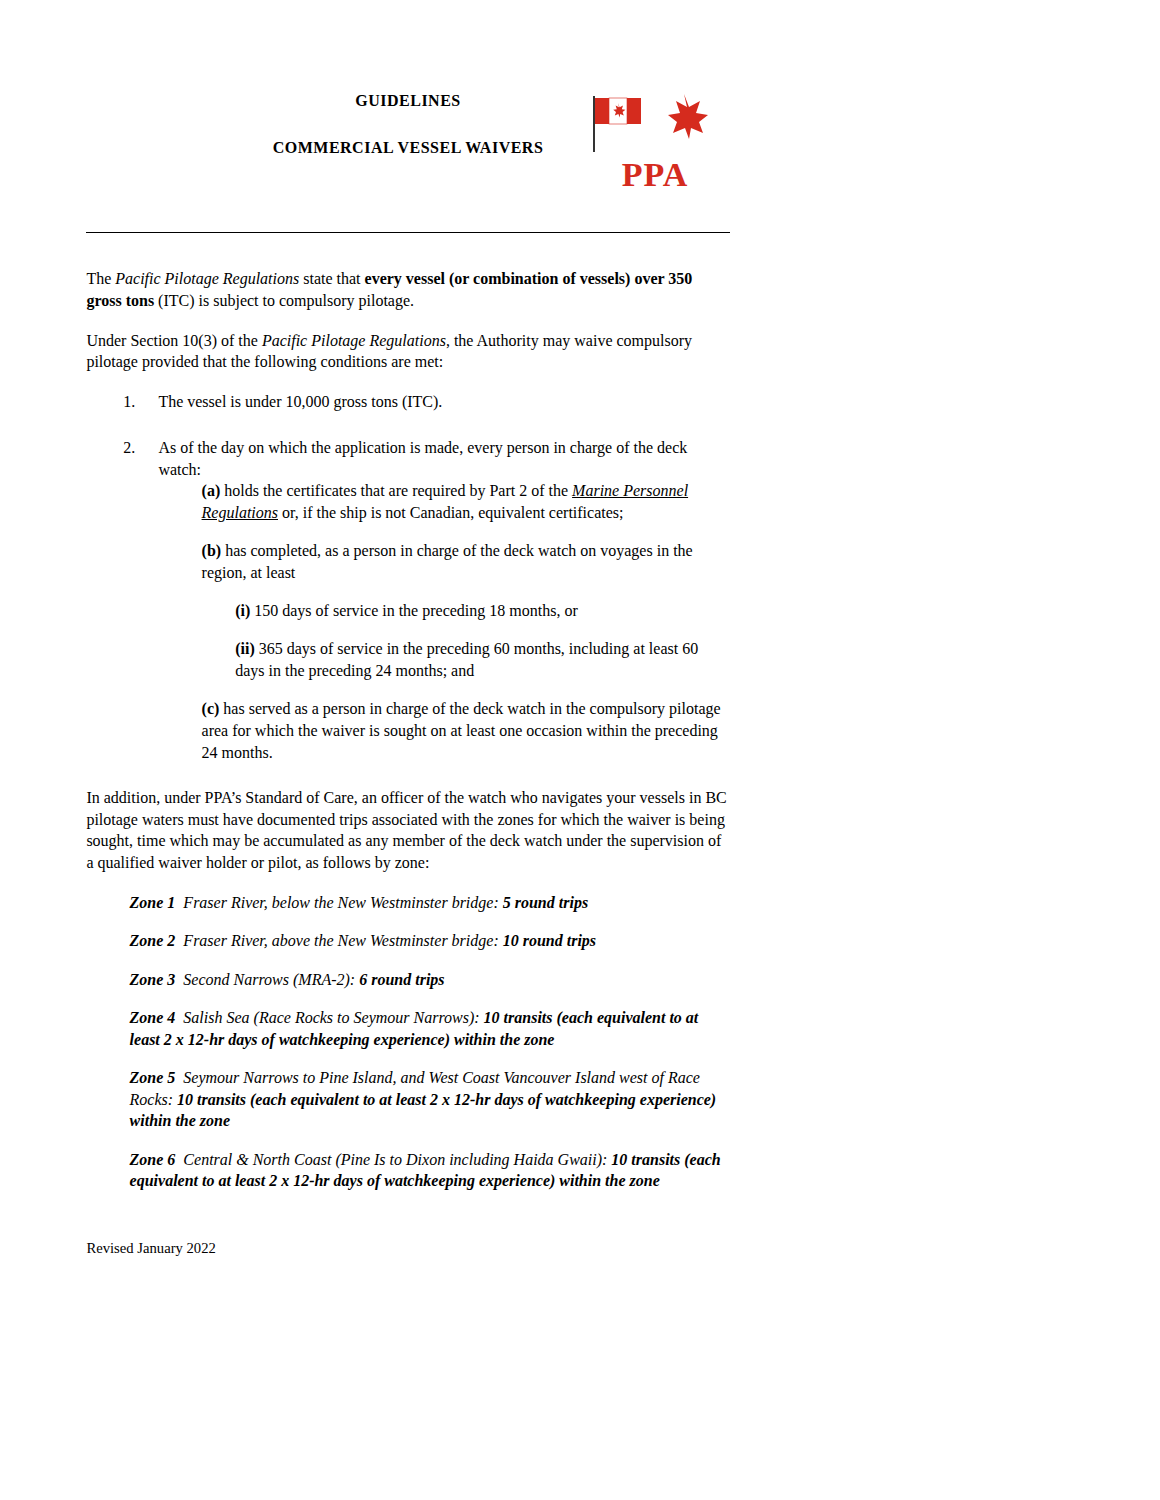PPA
GUIDELINES
COMMERCIAL VESSEL WAIVERS
The Pacific Pilotage Regulations state that every vessel (or combination of vessels) over 350 gross tons (ITC) is subject to compulsory pilotage.
Under Section 10(3) of the Pacific Pilotage Regulations, the Authority may waive compulsory pilotage provided that the following conditions are met:
The vessel is under 10,000 gross tons (ITC).
As of the day on which the application is made, every person in charge of the deck watch:
(a) holds the certificates that are required by Part 2 of the Marine Personnel Regulations or, if the ship is not Canadian, equivalent certificates;
(b) has completed, as a person in charge of the deck watch on voyages in the region, at least
(i) 150 days of service in the preceding 18 months, or
(ii) 365 days of service in the preceding 60 months, including at least 60 days in the preceding 24 months; and
(c) has served as a person in charge of the deck watch in the compulsory pilotage area for which the waiver is sought on at least one occasion within the preceding 24 months.
In addition, under PPA’s Standard of Care, an officer of the watch who navigates your vessels in BC pilotage waters must have documented trips associated with the zones for which the waiver is being sought, time which may be accumulated as any member of the deck watch under the supervision of a qualified waiver holder or pilot, as follows by zone:
Zone 1 Fraser River, below the New Westminster bridge: 5 round trips
Zone 2 Fraser River, above the New Westminster bridge: 10 round trips
Zone 3 Second Narrows (MRA-2): 6 round trips
Zone 4 Salish Sea (Race Rocks to Seymour Narrows): 10 transits (each equivalent to at least 2 x 12-hr days of watchkeeping experience) within the zone
Zone 5 Seymour Narrows to Pine Island, and West Coast Vancouver Island west of Race Rocks: 10 transits (each equivalent to at least 2 x 12-hr days of watchkeeping experience) within the zone
Zone 6 Central & North Coast (Pine Is to Dixon including Haida Gwaii): 10 transits (each equivalent to at least 2 x 12-hr days of watchkeeping experience) within the zone
Revised January 2022